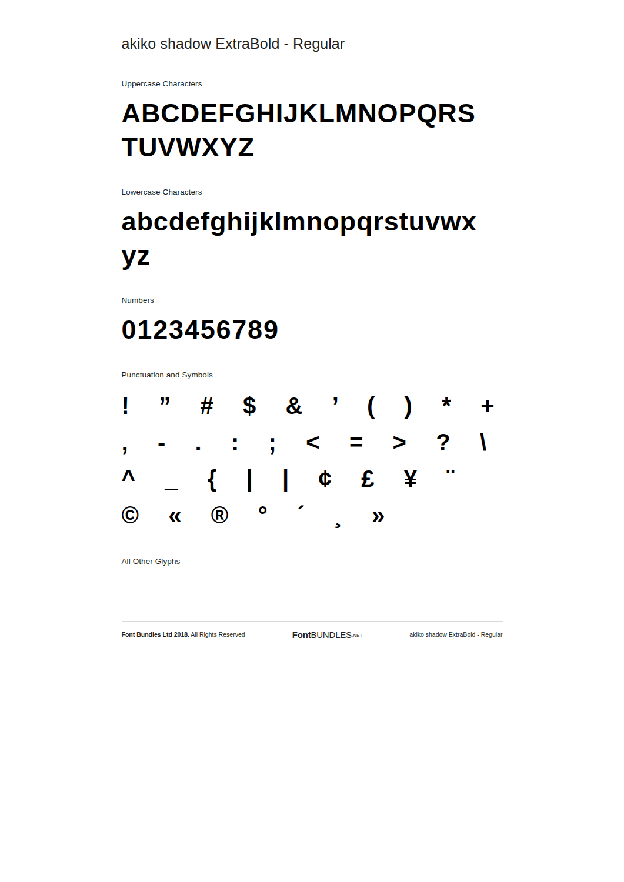akiko shadow ExtraBold - Regular
Uppercase Characters
ABCDEFGHIJKLMNOPQRS TUVWXYZ
Lowercase Characters
abcdefghijklmnopqrstuvwx yz
Numbers
0123456789
Punctuation and Symbols
! ” # $ & ’ ( ) * + , - . : ; < = > ? \ ^ _ { | | ¢ £ ¥ ¨ © « ® ° ´ ¸ »
All Other Glyphs
Font Bundles Ltd 2018. All Rights Reserved
FontBUNDLES.NET
akiko shadow ExtraBold - Regular